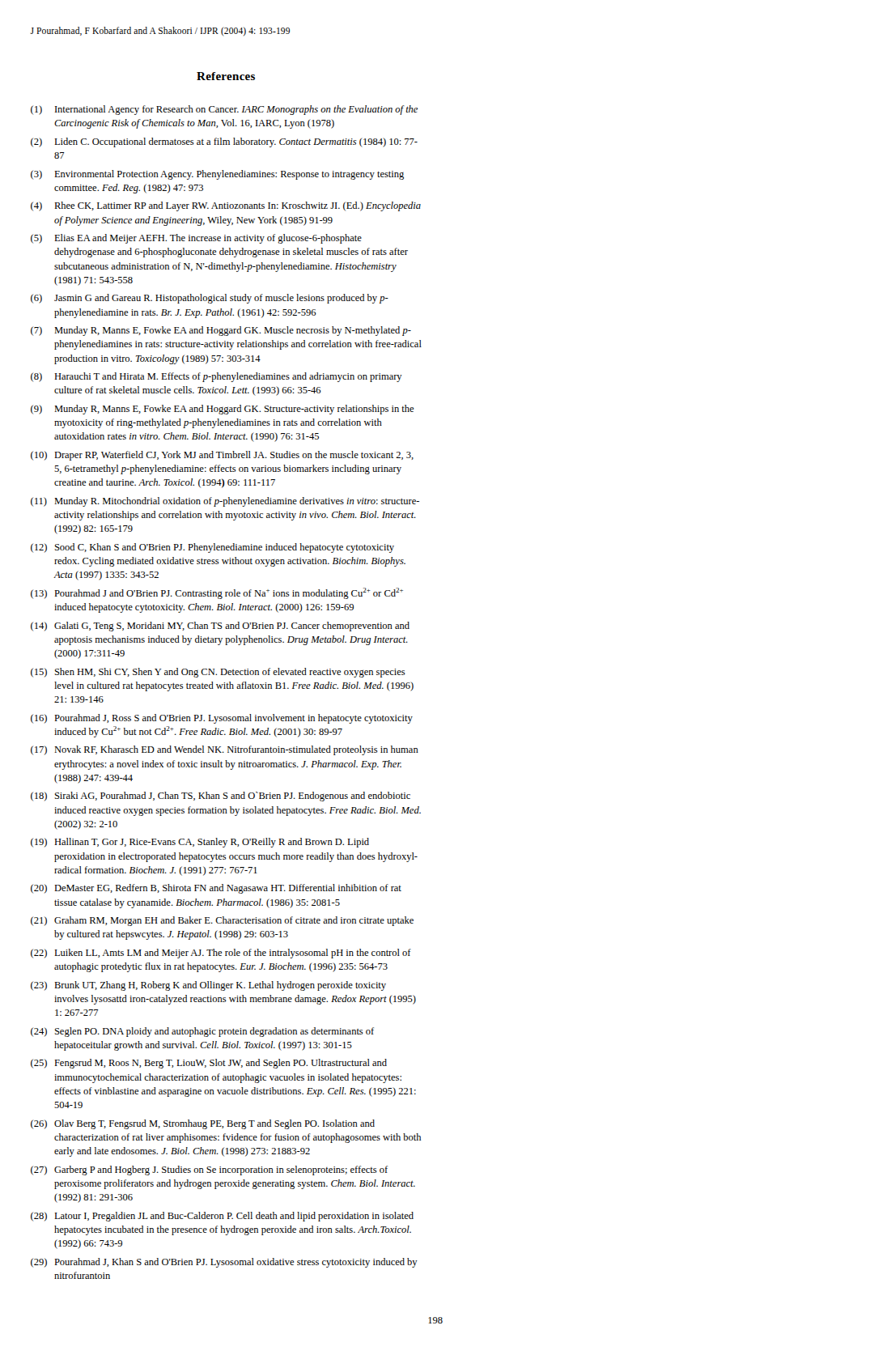J Pourahmad, F Kobarfard and A Shakoori / IJPR (2004) 4: 193-199
References
(1) International Agency for Research on Cancer. IARC Monographs on the Evaluation of the Carcinogenic Risk of Chemicals to Man, Vol. 16, IARC, Lyon (1978)
(2) Liden C. Occupational dermatoses at a film laboratory. Contact Dermatitis (1984) 10: 77-87
(3) Environmental Protection Agency. Phenylenediamines: Response to intragency testing committee. Fed. Reg. (1982) 47: 973
(4) Rhee CK, Lattimer RP and Layer RW. Antiozonants In: Kroschwitz JI. (Ed.) Encyclopedia of Polymer Science and Engineering, Wiley, New York (1985) 91-99
(5) Elias EA and Meijer AEFH. The increase in activity of glucose-6-phosphate dehydrogenase and 6-phosphogluconate dehydrogenase in skeletal muscles of rats after subcutaneous administration of N, N'-dimethyl-p-phenylenediamine. Histochemistry (1981) 71: 543-558
(6) Jasmin G and Gareau R. Histopathological study of muscle lesions produced by p-phenylenediamine in rats. Br. J. Exp. Pathol. (1961) 42: 592-596
(7) Munday R, Manns E, Fowke EA and Hoggard GK. Muscle necrosis by N-methylated p-phenylenediamines in rats: structure-activity relationships and correlation with free-radical production in vitro. Toxicology (1989) 57: 303-314
(8) Harauchi T and Hirata M. Effects of p-phenylenediamines and adriamycin on primary culture of rat skeletal muscle cells. Toxicol. Lett. (1993) 66: 35-46
(9) Munday R, Manns E, Fowke EA and Hoggard GK. Structure-activity relationships in the myotoxicity of ring-methylated p-phenylenediamines in rats and correlation with autoxidation rates in vitro. Chem. Biol. Interact. (1990) 76: 31-45
(10) Draper RP, Waterfield CJ, York MJ and Timbrell JA. Studies on the muscle toxicant 2, 3, 5, 6-tetramethyl p-phenylenediamine: effects on various biomarkers including urinary creatine and taurine. Arch. Toxicol. (1994) 69: 111-117
(11) Munday R. Mitochondrial oxidation of p-phenylenediamine derivatives in vitro: structure-activity relationships and correlation with myotoxic activity in vivo. Chem. Biol. Interact. (1992) 82: 165-179
(12) Sood C, Khan S and O'Brien PJ. Phenylenediamine induced hepatocyte cytotoxicity redox. Cycling mediated oxidative stress without oxygen activation. Biochim. Biophys. Acta (1997) 1335: 343-52
(13) Pourahmad J and O'Brien PJ. Contrasting role of Na+ ions in modulating Cu2+ or Cd2+ induced hepatocyte cytotoxicity. Chem. Biol. Interact. (2000) 126: 159-69
(14) Galati G, Teng S, Moridani MY, Chan TS and O'Brien PJ. Cancer chemoprevention and apoptosis mechanisms induced by dietary polyphenolics. Drug Metabol. Drug Interact. (2000) 17:311-49
(15) Shen HM, Shi CY, Shen Y and Ong CN. Detection of elevated reactive oxygen species level in cultured rat hepatocytes treated with aflatoxin B1. Free Radic. Biol. Med. (1996) 21: 139-146
(16) Pourahmad J, Ross S and O'Brien PJ. Lysosomal involvement in hepatocyte cytotoxicity induced by Cu2+ but not Cd2+. Free Radic. Biol. Med. (2001) 30: 89-97
(17) Novak RF, Kharasch ED and Wendel NK. Nitrofurantoin-stimulated proteolysis in human erythrocytes: a novel index of toxic insult by nitroaromatics. J. Pharmacol. Exp. Ther. (1988) 247: 439-44
(18) Siraki AG, Pourahmad J, Chan TS, Khan S and O`Brien PJ. Endogenous and endobiotic induced reactive oxygen species formation by isolated hepatocytes. Free Radic. Biol. Med. (2002) 32: 2-10
(19) Hallinan T, Gor J, Rice-Evans CA, Stanley R, O'Reilly R and Brown D. Lipid peroxidation in electroporated hepatocytes occurs much more readily than does hydroxyl-radical formation. Biochem. J. (1991) 277: 767-71
(20) DeMaster EG, Redfern B, Shirota FN and Nagasawa HT. Differential inhibition of rat tissue catalase by cyanamide. Biochem. Pharmacol. (1986) 35: 2081-5
(21) Graham RM, Morgan EH and Baker E. Characterisation of citrate and iron citrate uptake by cultured rat hepswcytes. J. Hepatol. (1998) 29: 603-13
(22) Luiken LL, Amts LM and Meijer AJ. The role of the intralysosomal pH in the control of autophagic protedytic flux in rat hepatocytes. Eur. J. Biochem. (1996) 235: 564-73
(23) Brunk UT, Zhang H, Roberg K and Ollinger K. Lethal hydrogen peroxide toxicity involves lysosattd iron-catalyzed reactions with membrane damage. Redox Report (1995) 1: 267-277
(24) Seglen PO. DNA ploidy and autophagic protein degradation as determinants of hepatoceitular growth and survival. Cell. Biol. Toxicol. (1997) 13: 301-15
(25) Fengsrud M, Roos N, Berg T, LiouW, Slot JW, and Seglen PO. Ultrastructural and immunocytochemical characterization of autophagic vacuoles in isolated hepatocytes: effects of vinblastine and asparagine on vacuole distributions. Exp. Cell. Res. (1995) 221: 504-19
(26) Olav Berg T, Fengsrud M, Stromhaug PE, Berg T and Seglen PO. Isolation and characterization of rat liver amphisomes: fvidence for fusion of autophagosomes with both early and late endosomes. J. Biol. Chem. (1998) 273: 21883-92
(27) Garberg P and Hogberg J. Studies on Se incorporation in selenoproteins; effects of peroxisome proliferators and hydrogen peroxide generating system. Chem. Biol. Interact. (1992) 81: 291-306
(28) Latour I, Pregaldien JL and Buc-Calderon P. Cell death and lipid peroxidation in isolated hepatocytes incubated in the presence of hydrogen peroxide and iron salts. Arch.Toxicol. (1992) 66: 743-9
(29) Pourahmad J, Khan S and O'Brien PJ. Lysosomal oxidative stress cytotoxicity induced by nitrofurantoin
198